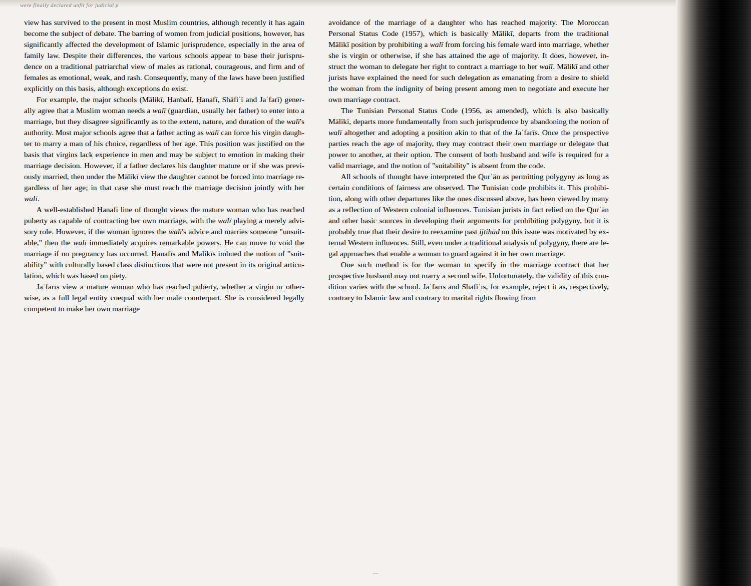were finally declared unfit for judicial p
view has survived to the present in most Muslim countries, although recently it has again become the subject of debate. The barring of women from judicial positions, however, has significantly affected the development of Islamic jurisprudence, especially in the area of family law. Despite their differences, the various schools appear to base their jurisprudence on a traditional patriarchal view of males as rational, courageous, and firm and of females as emotional, weak, and rash. Consequently, many of the laws have been justified explicitly on this basis, although exceptions do exist.
For example, the major schools (Mālikī, Ḥanbalī, Ḥanafī, Shāfiʿī and Jaʿfarī) generally agree that a Muslim woman needs a walī (guardian, usually her father) to enter into a marriage, but they disagree significantly as to the extent, nature, and duration of the walī's authority. Most major schools agree that a father acting as walī can force his virgin daughter to marry a man of his choice, regardless of her age. This position was justified on the basis that virgins lack experience in men and may be subject to emotion in making their marriage decision. However, if a father declares his daughter mature or if she was previously married, then under the Mālikī view the daughter cannot be forced into marriage regardless of her age; in that case she must reach the marriage decision jointly with her walī.
A well-established Ḥanafī line of thought views the mature woman who has reached puberty as capable of contracting her own marriage, with the walī playing a merely advisory role. However, if the woman ignores the walī's advice and marries someone "unsuitable," then the walī immediately acquires remarkable powers. He can move to void the marriage if no pregnancy has occurred. Ḥanafīs and Mālikīs imbued the notion of "suitability" with culturally based class distinctions that were not present in its original articulation, which was based on piety.
Jaʿfarīs view a mature woman who has reached puberty, whether a virgin or otherwise, as a full legal entity coequal with her male counterpart. She is considered legally competent to make her own marriage
avoidance of the marriage of a daughter who has reached majority. The Moroccan Personal Status Code (1957), which is basically Mālikī, departs from the traditional Mālikī position by prohibiting a walī from forcing his female ward into marriage, whether she is virgin or otherwise, if she has attained the age of majority. It does, however, instruct the woman to delegate her right to contract a marriage to her walī. Mālikī and other jurists have explained the need for such delegation as emanating from a desire to shield the woman from the indignity of being present among men to negotiate and execute her own marriage contract.
The Tunisian Personal Status Code (1956, as amended), which is also basically Mālikī, departs more fundamentally from such jurisprudence by abandoning the notion of walī altogether and adopting a position akin to that of the Jaʿfarīs. Once the prospective parties reach the age of majority, they may contract their own marriage or delegate that power to another, at their option. The consent of both husband and wife is required for a valid marriage, and the notion of "suitability" is absent from the code.
All schools of thought have interpreted the Qurʾān as permitting polygyny as long as certain conditions of fairness are observed. The Tunisian code prohibits it. This prohibition, along with other departures like the ones discussed above, has been viewed by many as a reflection of Western colonial influences. Tunisian jurists in fact relied on the Qurʾān and other basic sources in developing their arguments for prohibiting polygyny, but it is probably true that their desire to reexamine past ijtihād on this issue was motivated by external Western influences. Still, even under a traditional analysis of polygyny, there are legal approaches that enable a woman to guard against it in her own marriage.
One such method is for the woman to specify in the marriage contract that her prospective husband may not marry a second wife. Unfortunately, the validity of this condition varies with the school. Jaʿfarīs and Shāfiʿīs, for example, reject it as, respectively, contrary to Islamic law and contrary to marital rights flowing from